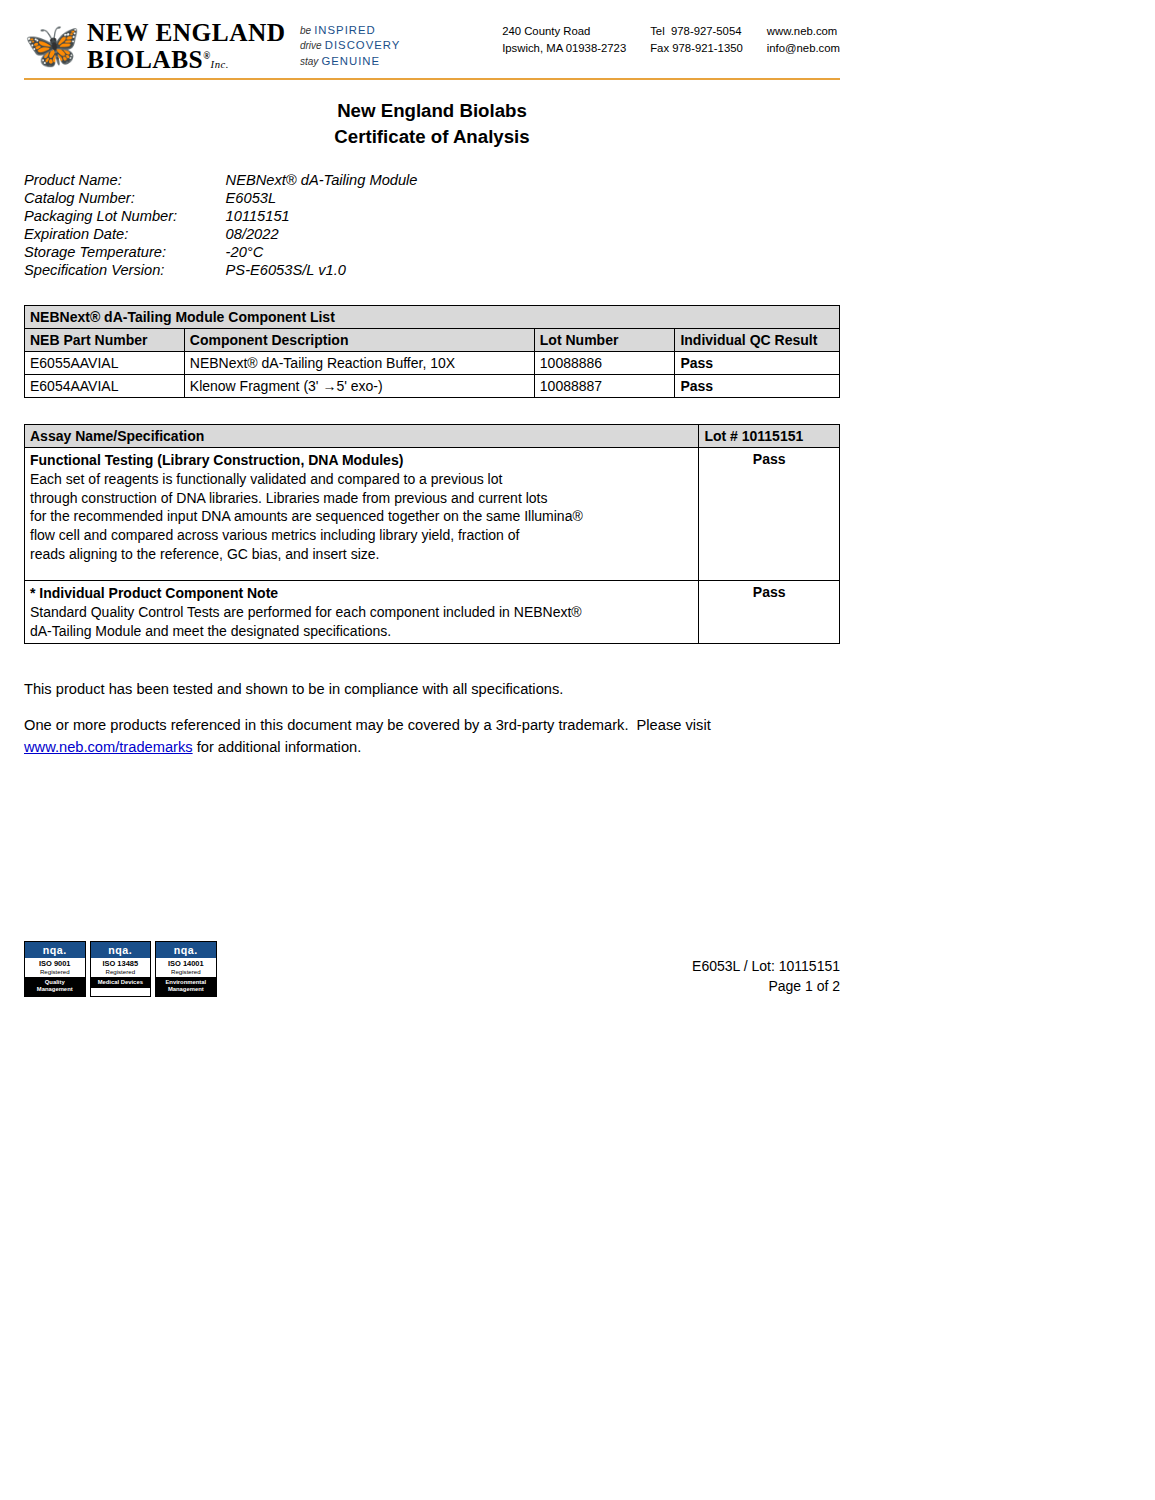🦋
NEW ENGLAND
BIOLABS®Inc.
be INSPIRED
drive DISCOVERY
stay GENUINE
240 County Road
Ipswich, MA 01938-2723
Tel 978-927-5054
Fax 978-921-1350
www.neb.com
info@neb.com
New England Biolabs
Certificate of Analysis
| Product Name: | NEBNext® dA-Tailing Module |
| Catalog Number: | E6053L |
| Packaging Lot Number: | 10115151 |
| Expiration Date: | 08/2022 |
| Storage Temperature: | -20°C |
| Specification Version: | PS-E6053S/L v1.0 |
| NEBNext® dA-Tailing Module Component List |
| --- |
| NEB Part Number | Component Description | Lot Number | Individual QC Result |
| E6055AAVIAL | NEBNext® dA-Tailing Reaction Buffer, 10X | 10088886 | Pass |
| E6054AAVIAL | Klenow Fragment (3' →5' exo-) | 10088887 | Pass |
| Assay Name/Specification | Lot # 10115151 |
| --- | --- |
| Functional Testing (Library Construction, DNA Modules) Each set of reagents is functionally validated and compared to a previous lot through construction of DNA libraries. Libraries made from previous and current lots for the recommended input DNA amounts are sequenced together on the same Illumina® flow cell and compared across various metrics including library yield, fraction of reads aligning to the reference, GC bias, and insert size. | Pass |
| * Individual Product Component Note Standard Quality Control Tests are performed for each component included in NEBNext® dA-Tailing Module and meet the designated specifications. | Pass |
This product has been tested and shown to be in compliance with all specifications.
One or more products referenced in this document may be covered by a 3rd-party trademark. Please visit
www.neb.com/trademarks for additional information.
nqa.
ISO 9001
Registered
Quality
Management
nqa.
ISO 13485
Registered
Medical Devices
nqa.
ISO 14001
Registered
Environmental
Management
E6053L / Lot: 10115151
Page 1 of 2